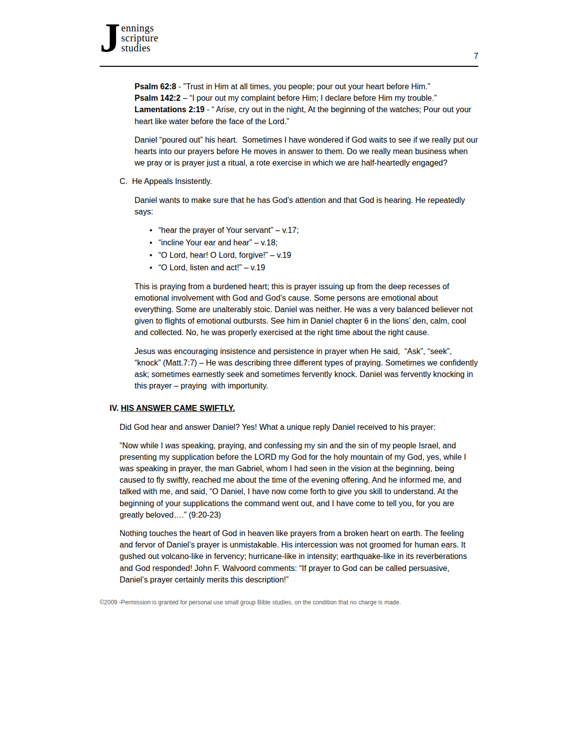J ennings scripture studies
7
Psalm 62:8 - ”Trust in Him at all times, you people; pour out your heart before Him.”
Psalm 142:2 – “I pour out my complaint before Him; I declare before Him my trouble.”
Lamentations 2:19 - “ Arise, cry out in the night, At the beginning of the watches; Pour out your heart like water before the face of the Lord.”
Daniel “poured out” his heart. Sometimes I have wondered if God waits to see if we really put our hearts into our prayers before He moves in answer to them. Do we really mean business when we pray or is prayer just a ritual, a rote exercise in which we are half-heartedly engaged?
C. He Appeals Insistently.
Daniel wants to make sure that he has God’s attention and that God is hearing. He repeatedly says:
“hear the prayer of Your servant” – v.17;
“incline Your ear and hear” – v.18;
“O Lord, hear! O Lord, forgive!” – v.19
“O Lord, listen and act!” – v.19
This is praying from a burdened heart; this is prayer issuing up from the deep recesses of emotional involvement with God and God’s cause. Some persons are emotional about everything. Some are unalterably stoic. Daniel was neither. He was a very balanced believer not given to flights of emotional outbursts. See him in Daniel chapter 6 in the lions’ den, calm, cool and collected. No, he was properly exercised at the right time about the right cause.
Jesus was encouraging insistence and persistence in prayer when He said, “Ask”, “seek”, “knock” (Matt.7:7) – He was describing three different types of praying. Sometimes we confidently ask; sometimes earnestly seek and sometimes fervently knock. Daniel was fervently knocking in this prayer – praying with importunity.
IV. HIS ANSWER CAME SWIFTLY.
Did God hear and answer Daniel? Yes! What a unique reply Daniel received to his prayer:
“Now while I was speaking, praying, and confessing my sin and the sin of my people Israel, and presenting my supplication before the LORD my God for the holy mountain of my God, yes, while I was speaking in prayer, the man Gabriel, whom I had seen in the vision at the beginning, being caused to fly swiftly, reached me about the time of the evening offering. And he informed me, and talked with me, and said, “O Daniel, I have now come forth to give you skill to understand. At the beginning of your supplications the command went out, and I have come to tell you, for you are greatly beloved….” (9:20-23)
Nothing touches the heart of God in heaven like prayers from a broken heart on earth. The feeling and fervor of Daniel’s prayer is unmistakable. His intercession was not groomed for human ears. It gushed out volcano-like in fervency; hurricane-like in intensity; earthquake-like in its reverberations and God responded! John F. Walvoord comments: “If prayer to God can be called persuasive, Daniel’s prayer certainly merits this description!”
©2009 -Permission is granted for personal use small group Bible studies, on the condition that no charge is made.